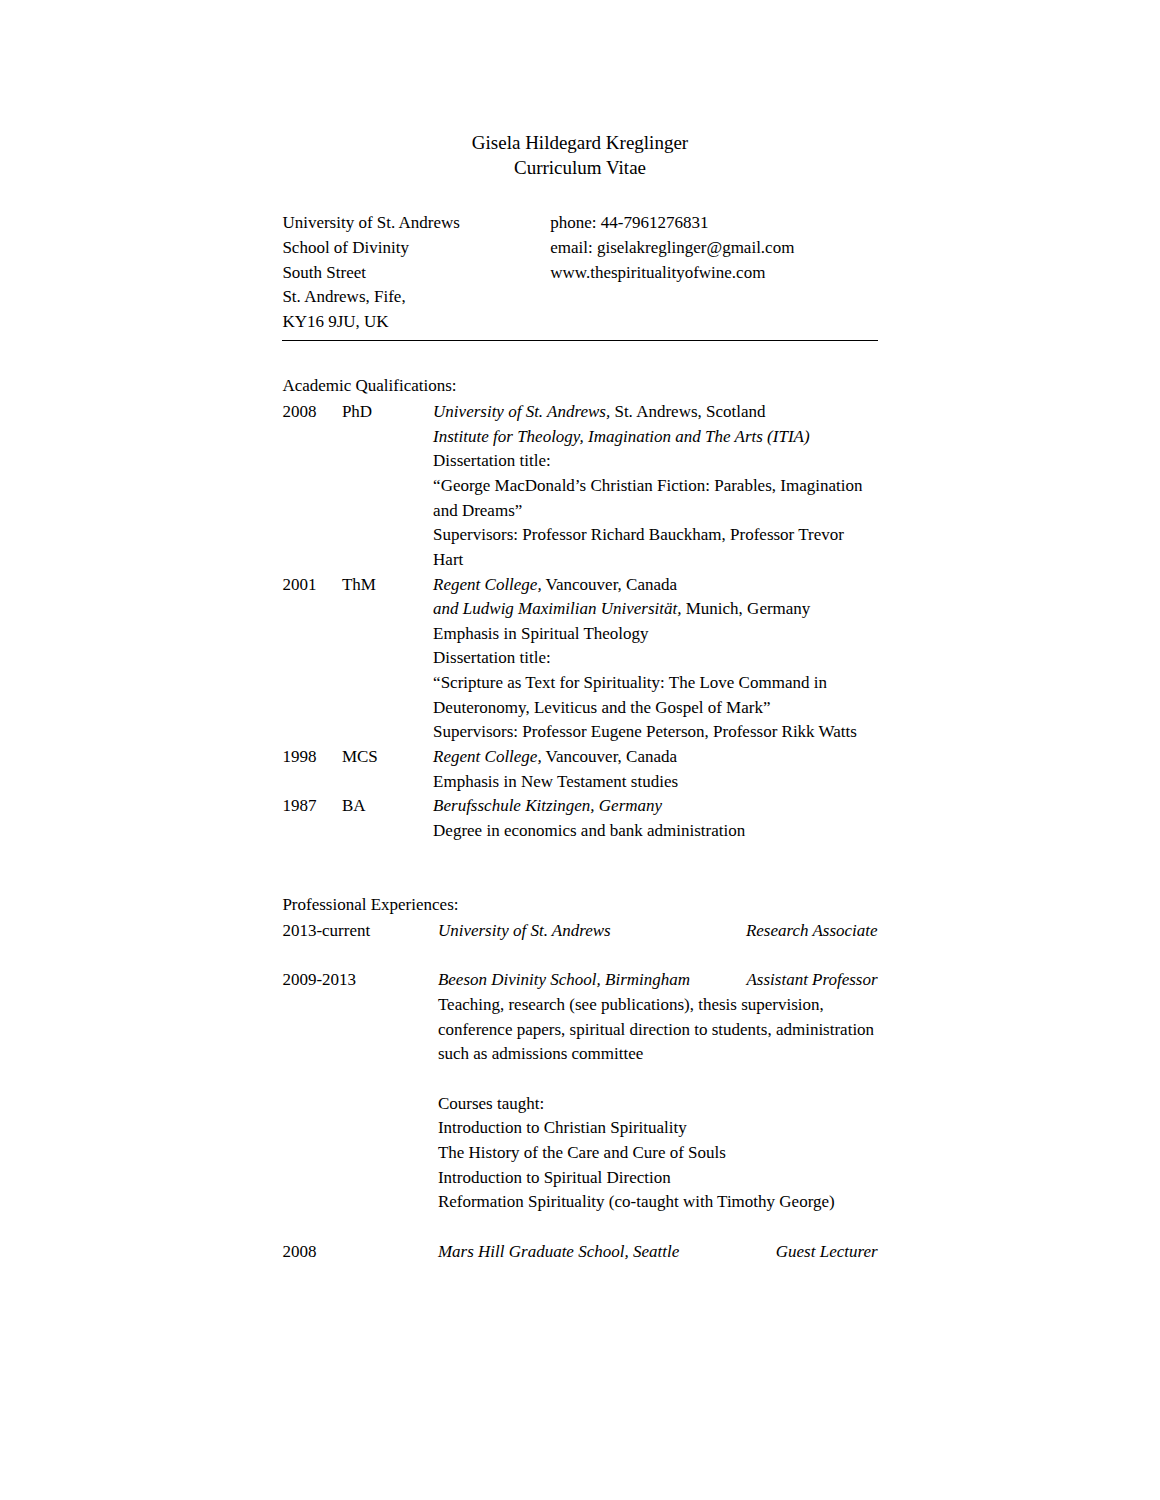Gisela Hildegard Kreglinger
Curriculum Vitae
| University of St. Andrews | phone: 44-7961276831 |
| School of Divinity | email: giselakreglinger@gmail.com |
| South Street | www.thespiritualityofwine.com |
| St. Andrews, Fife, | |
| KY16 9JU, UK | |
Academic Qualifications:
| 2008 | PhD | University of St. Andrews, St. Andrews, Scotland |
| | | Institute for Theology, Imagination and The Arts (ITIA) |
| | | Dissertation title: |
| | | “George MacDonald’s Christian Fiction: Parables, Imagination and Dreams” |
| | | Supervisors: Professor Richard Bauckham, Professor Trevor Hart |
| 2001 | ThM | Regent College, Vancouver, Canada |
| | | and Ludwig Maximilian Universität, Munich, Germany |
| | | Emphasis in Spiritual Theology |
| | | Dissertation title: |
| | | “Scripture as Text for Spirituality: The Love Command in Deuteronomy, Leviticus and the Gospel of Mark” |
| | | Supervisors: Professor Eugene Peterson, Professor Rikk Watts |
| 1998 | MCS | Regent College, Vancouver, Canada |
| | | Emphasis in New Testament studies |
| 1987 | BA | Berufsschule Kitzingen, Germany |
| | | Degree in economics and bank administration |
Professional Experiences:
| 2013-current | Research Associate University of St. Andrews |
| 2009-2013 | Assistant Professor Beeson Divinity School, Birmingham Teaching, research (see publications), thesis supervision, conference papers, spiritual direction to students, administration such as admissions committee Courses taught: Introduction to Christian Spirituality The History of the Care and Cure of Souls Introduction to Spiritual Direction Reformation Spirituality (co-taught with Timothy George) |
| 2008 | Guest Lecturer Mars Hill Graduate School, Seattle |